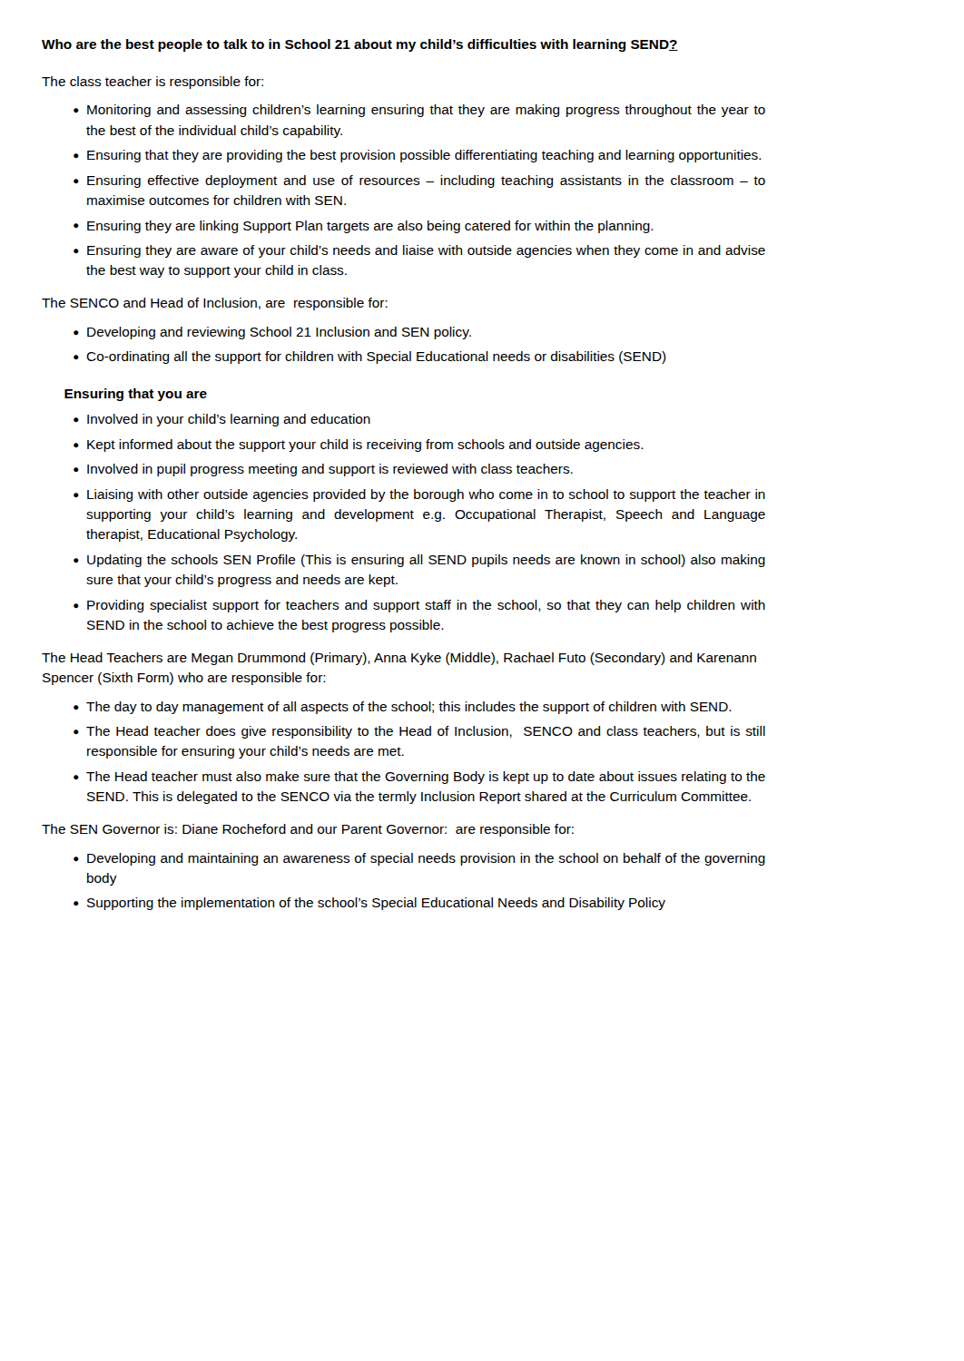Who are the best people to talk to in School 21 about my child’s difficulties with learning SEND?
The class teacher is responsible for:
Monitoring and assessing children’s learning ensuring that they are making progress throughout the year to the best of the individual child’s capability.
Ensuring that they are providing the best provision possible differentiating teaching and learning opportunities.
Ensuring effective deployment and use of resources – including teaching assistants in the classroom – to maximise outcomes for children with SEN.
Ensuring they are linking Support Plan targets are also being catered for within the planning.
Ensuring they are aware of your child’s needs and liaise with outside agencies when they come in and advise the best way to support your child in class.
The SENCO and Head of Inclusion, are responsible for:
Developing and reviewing School 21 Inclusion and SEN policy.
Co-ordinating all the support for children with Special Educational needs or disabilities (SEND)
Ensuring that you are
Involved in your child’s learning and education
Kept informed about the support your child is receiving from schools and outside agencies.
Involved in pupil progress meeting and support is reviewed with class teachers.
Liaising with other outside agencies provided by the borough who come in to school to support the teacher in supporting your child’s learning and development e.g. Occupational Therapist, Speech and Language therapist, Educational Psychology.
Updating the schools SEN Profile (This is ensuring all SEND pupils needs are known in school) also making sure that your child’s progress and needs are kept.
Providing specialist support for teachers and support staff in the school, so that they can help children with SEND in the school to achieve the best progress possible.
The Head Teachers are Megan Drummond (Primary), Anna Kyke (Middle), Rachael Futo (Secondary) and Karenann Spencer (Sixth Form) who are responsible for:
The day to day management of all aspects of the school; this includes the support of children with SEND.
The Head teacher does give responsibility to the Head of Inclusion, SENCO and class teachers, but is still responsible for ensuring your child’s needs are met.
The Head teacher must also make sure that the Governing Body is kept up to date about issues relating to the SEND. This is delegated to the SENCO via the termly Inclusion Report shared at the Curriculum Committee.
The SEN Governor is: Diane Rocheford and our Parent Governor: are responsible for:
Developing and maintaining an awareness of special needs provision in the school on behalf of the governing body
Supporting the implementation of the school’s Special Educational Needs and Disability Policy